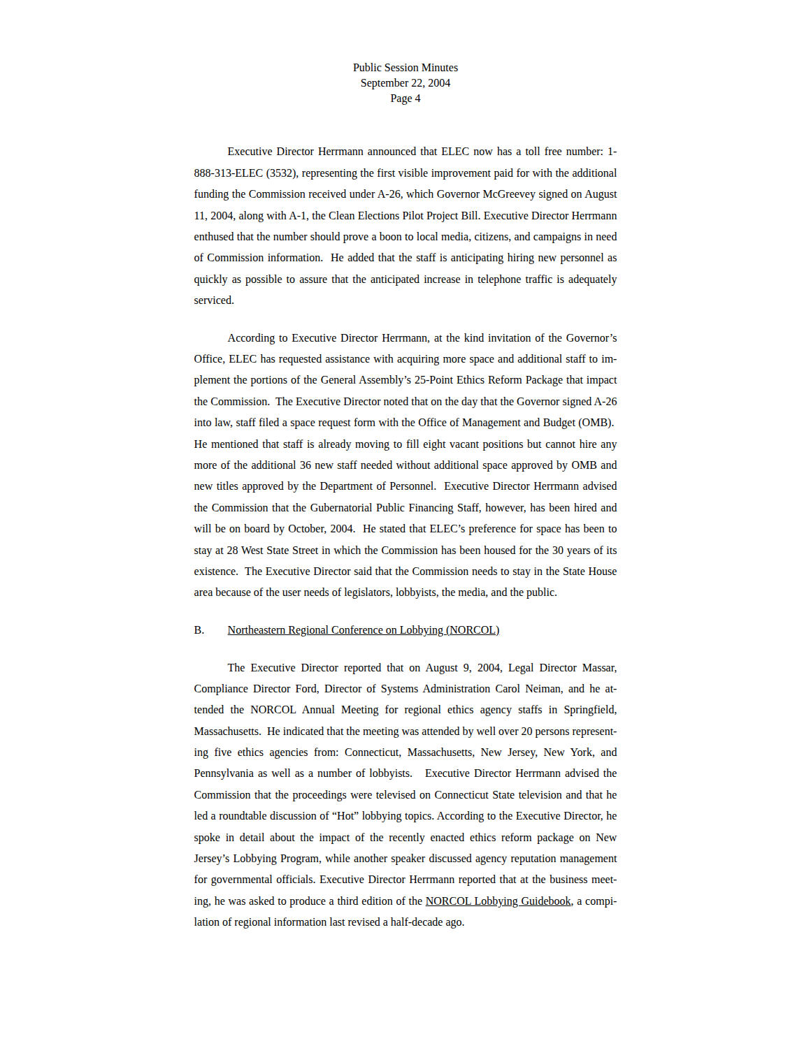Public Session Minutes
September 22, 2004
Page 4
Executive Director Herrmann announced that ELEC now has a toll free number: 1-888-313-ELEC (3532), representing the first visible improvement paid for with the additional funding the Commission received under A-26, which Governor McGreevey signed on August 11, 2004, along with A-1, the Clean Elections Pilot Project Bill. Executive Director Herrmann enthused that the number should prove a boon to local media, citizens, and campaigns in need of Commission information. He added that the staff is anticipating hiring new personnel as quickly as possible to assure that the anticipated increase in telephone traffic is adequately serviced.
According to Executive Director Herrmann, at the kind invitation of the Governor’s Office, ELEC has requested assistance with acquiring more space and additional staff to implement the portions of the General Assembly’s 25-Point Ethics Reform Package that impact the Commission. The Executive Director noted that on the day that the Governor signed A-26 into law, staff filed a space request form with the Office of Management and Budget (OMB). He mentioned that staff is already moving to fill eight vacant positions but cannot hire any more of the additional 36 new staff needed without additional space approved by OMB and new titles approved by the Department of Personnel. Executive Director Herrmann advised the Commission that the Gubernatorial Public Financing Staff, however, has been hired and will be on board by October, 2004. He stated that ELEC’s preference for space has been to stay at 28 West State Street in which the Commission has been housed for the 30 years of its existence. The Executive Director said that the Commission needs to stay in the State House area because of the user needs of legislators, lobbyists, the media, and the public.
B. Northeastern Regional Conference on Lobbying (NORCOL)
The Executive Director reported that on August 9, 2004, Legal Director Massar, Compliance Director Ford, Director of Systems Administration Carol Neiman, and he attended the NORCOL Annual Meeting for regional ethics agency staffs in Springfield, Massachusetts. He indicated that the meeting was attended by well over 20 persons representing five ethics agencies from: Connecticut, Massachusetts, New Jersey, New York, and Pennsylvania as well as a number of lobbyists. Executive Director Herrmann advised the Commission that the proceedings were televised on Connecticut State television and that he led a roundtable discussion of “Hot” lobbying topics. According to the Executive Director, he spoke in detail about the impact of the recently enacted ethics reform package on New Jersey’s Lobbying Program, while another speaker discussed agency reputation management for governmental officials. Executive Director Herrmann reported that at the business meeting, he was asked to produce a third edition of the NORCOL Lobbying Guidebook, a compilation of regional information last revised a half-decade ago.